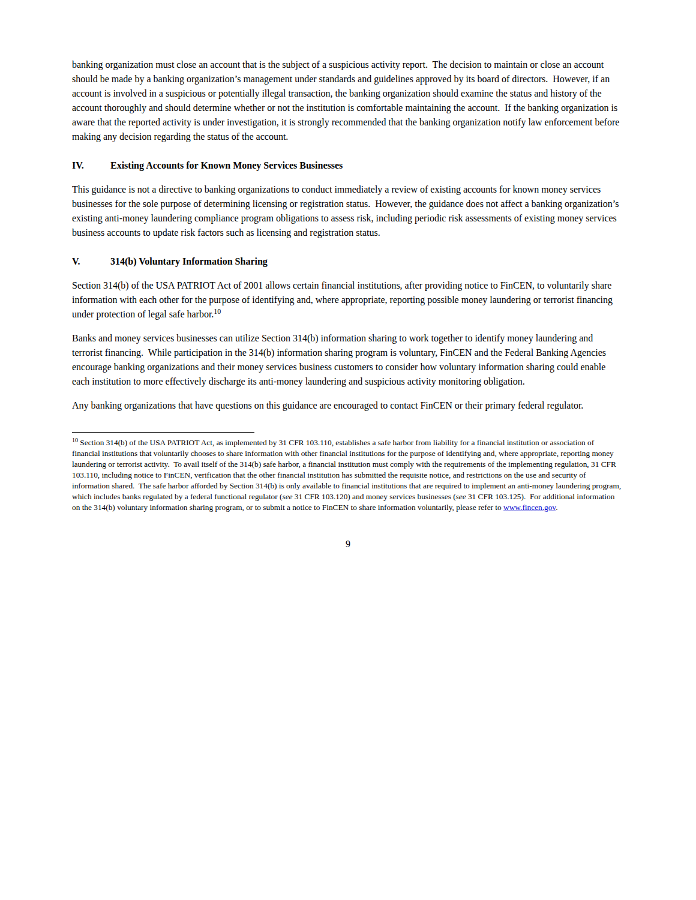banking organization must close an account that is the subject of a suspicious activity report. The decision to maintain or close an account should be made by a banking organization’s management under standards and guidelines approved by its board of directors. However, if an account is involved in a suspicious or potentially illegal transaction, the banking organization should examine the status and history of the account thoroughly and should determine whether or not the institution is comfortable maintaining the account. If the banking organization is aware that the reported activity is under investigation, it is strongly recommended that the banking organization notify law enforcement before making any decision regarding the status of the account.
IV. Existing Accounts for Known Money Services Businesses
This guidance is not a directive to banking organizations to conduct immediately a review of existing accounts for known money services businesses for the sole purpose of determining licensing or registration status. However, the guidance does not affect a banking organization’s existing anti-money laundering compliance program obligations to assess risk, including periodic risk assessments of existing money services business accounts to update risk factors such as licensing and registration status.
V. 314(b) Voluntary Information Sharing
Section 314(b) of the USA PATRIOT Act of 2001 allows certain financial institutions, after providing notice to FinCEN, to voluntarily share information with each other for the purpose of identifying and, where appropriate, reporting possible money laundering or terrorist financing under protection of legal safe harbor.10
Banks and money services businesses can utilize Section 314(b) information sharing to work together to identify money laundering and terrorist financing. While participation in the 314(b) information sharing program is voluntary, FinCEN and the Federal Banking Agencies encourage banking organizations and their money services business customers to consider how voluntary information sharing could enable each institution to more effectively discharge its anti-money laundering and suspicious activity monitoring obligation.
Any banking organizations that have questions on this guidance are encouraged to contact FinCEN or their primary federal regulator.
10 Section 314(b) of the USA PATRIOT Act, as implemented by 31 CFR 103.110, establishes a safe harbor from liability for a financial institution or association of financial institutions that voluntarily chooses to share information with other financial institutions for the purpose of identifying and, where appropriate, reporting money laundering or terrorist activity. To avail itself of the 314(b) safe harbor, a financial institution must comply with the requirements of the implementing regulation, 31 CFR 103.110, including notice to FinCEN, verification that the other financial institution has submitted the requisite notice, and restrictions on the use and security of information shared. The safe harbor afforded by Section 314(b) is only available to financial institutions that are required to implement an anti-money laundering program, which includes banks regulated by a federal functional regulator (see 31 CFR 103.120) and money services businesses (see 31 CFR 103.125). For additional information on the 314(b) voluntary information sharing program, or to submit a notice to FinCEN to share information voluntarily, please refer to www.fincen.gov.
9